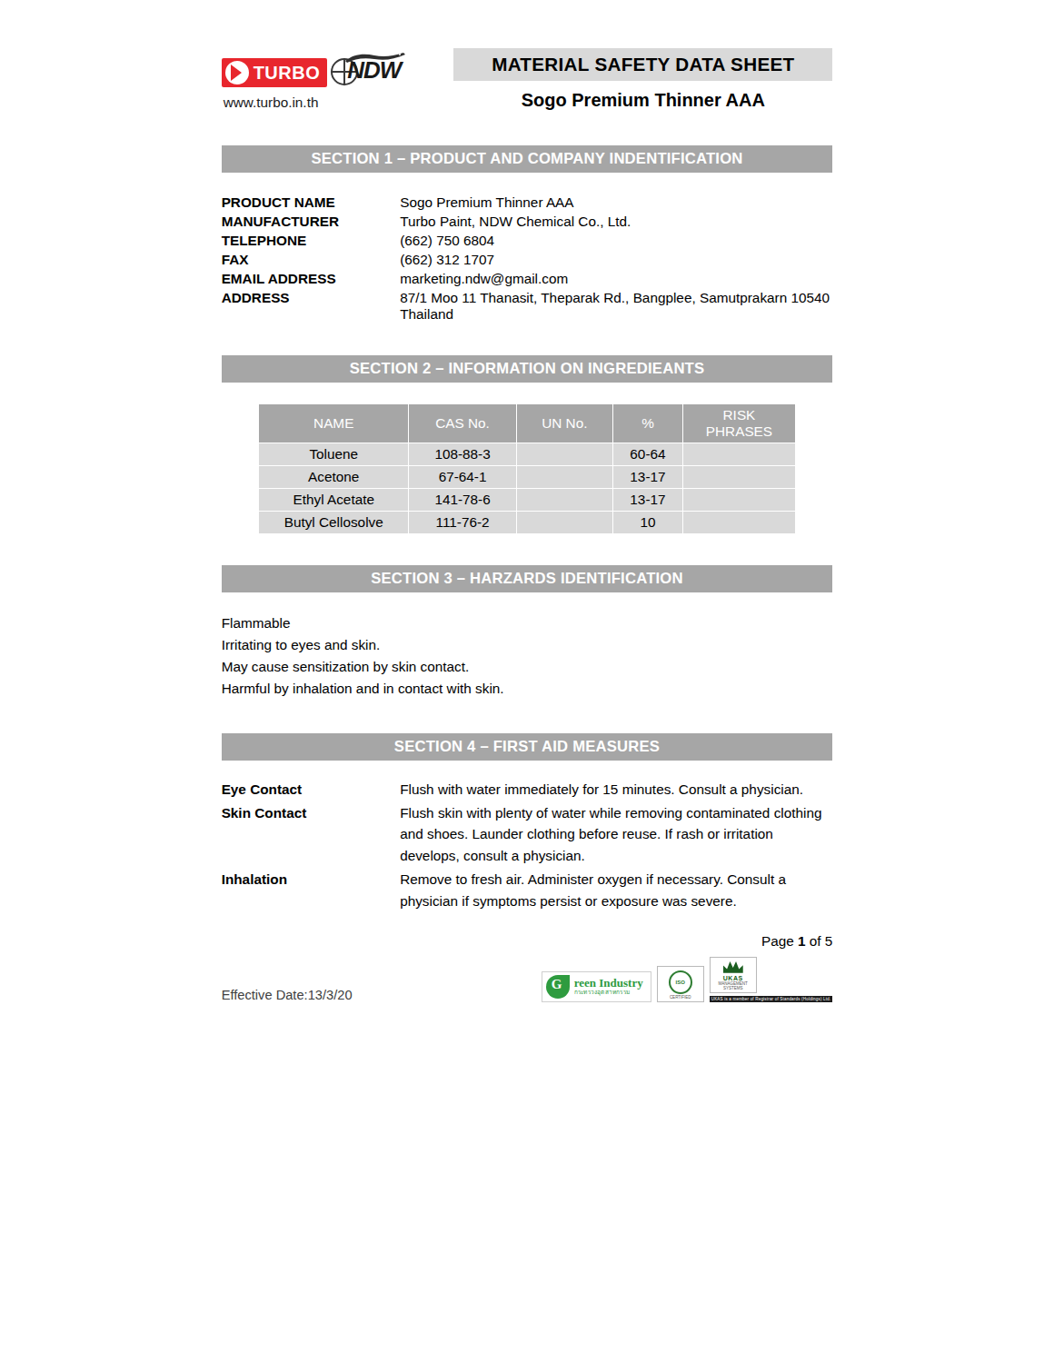TURBO
NDW
www.turbo.in.th
MATERIAL SAFETY DATA SHEET
Sogo Premium Thinner AAA
SECTION 1 – PRODUCT AND COMPANY INDENTIFICATION
| PRODUCT NAME | Sogo Premium Thinner AAA |
| MANUFACTURER | Turbo Paint, NDW Chemical Co., Ltd. |
| TELEPHONE | (662) 750 6804 |
| FAX | (662) 312 1707 |
| EMAIL ADDRESS | marketing.ndw@gmail.com |
| ADDRESS | 87/1 Moo 11 Thanasit, Theparak Rd., Bangplee, Samutprakarn 10540 Thailand |
SECTION 2 – INFORMATION ON INGREDIEANTS
| NAME | CAS No. | UN No. | % | RISK PHRASES |
| --- | --- | --- | --- | --- |
| Toluene | 108-88-3 | | 60-64 | |
| Acetone | 67-64-1 | | 13-17 | |
| Ethyl Acetate | 141-78-6 | | 13-17 | |
| Butyl Cellosolve | 111-76-2 | | 10 | |
SECTION 3 – HARZARDS IDENTIFICATION
Flammable
Irritating to eyes and skin.
May cause sensitization by skin contact.
Harmful by inhalation and in contact with skin.
SECTION 4 – FIRST AID MEASURES
| Eye Contact | Flush with water immediately for 15 minutes. Consult a physician. |
| Skin Contact | Flush skin with plenty of water while removing contaminated clothing and shoes. Launder clothing before reuse. If rash or irritation develops, consult a physician. |
| Inhalation | Remove to fresh air. Administer oxygen if necessary. Consult a physician if symptoms persist or exposure was severe. |
Page 1 of 5
Effective Date:13/3/20
reen Industry
กระทรวงอุตสาหกรรม
CERTIFIED
UKAS
MANAGEMENT
SYSTEMS
UKAS is a member of Registrar of Standards (Holdings) Ltd.